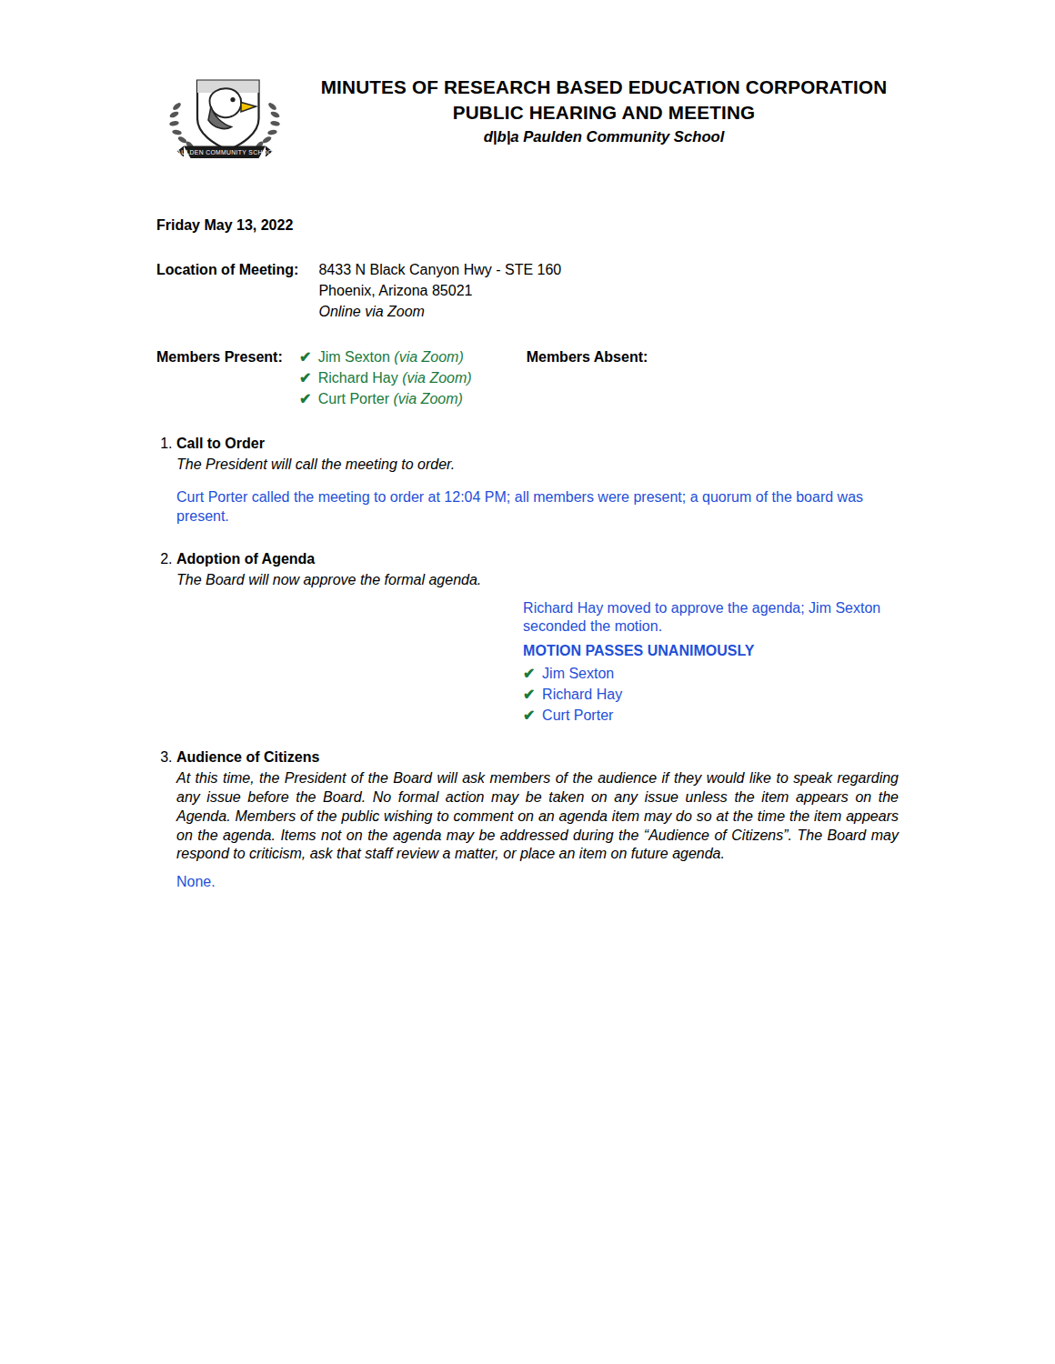PAULDEN COMMUNITY SCHOOL
MINUTES OF RESEARCH BASED EDUCATION CORPORATION
PUBLIC HEARING AND MEETING
d|b|a Paulden Community School
Friday May 13, 2022
| Location of Meeting: | 8433 N Black Canyon Hwy - STE 160 |
| | Phoenix, Arizona 85021 |
| | Online via Zoom |
| Members Present: | ✔ Jim Sexton (via Zoom) ✔ Richard Hay (via Zoom) ✔ Curt Porter (via Zoom) | Members Absent: |
Call to Order
The President will call the meeting to order.
Curt Porter called the meeting to order at 12:04 PM; all members were present; a quorum of the board was present.
Adoption of Agenda
The Board will now approve the formal agenda.
Richard Hay moved to approve the agenda; Jim Sexton seconded the motion.
MOTION PASSES UNANIMOUSLY
✔Jim Sexton
✔Richard Hay
✔Curt Porter
Audience of Citizens
At this time, the President of the Board will ask members of the audience if they would like to speak regarding any issue before the Board. No formal action may be taken on any issue unless the item appears on the Agenda. Members of the public wishing to comment on an agenda item may do so at the time the item appears on the agenda. Items not on the agenda may be addressed during the “Audience of Citizens”. The Board may respond to criticism, ask that staff review a matter, or place an item on future agenda.
None.